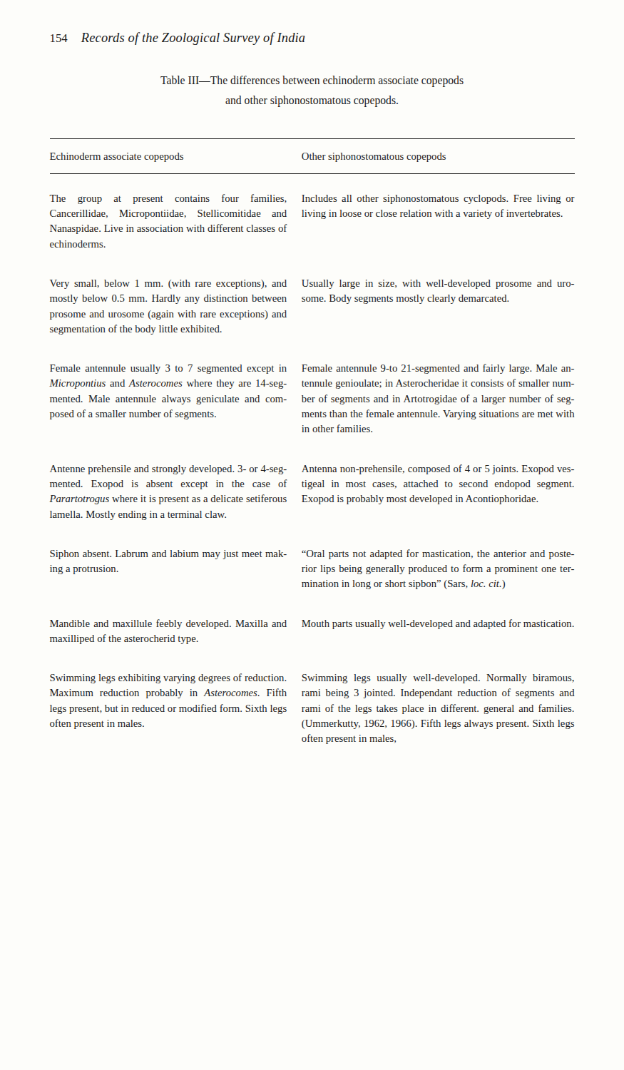154 Records of the Zoological Survey of India
Table III—The differences between echinoderm associate copepods
and other siphonostomatous copepods.
| Echinoderm associate copepods | Other siphonostomatous copepods |
| --- | --- |
| The group at present contains four families, Cancerillidae, Micropontiidae, Stellicomitidae and Nanaspidae. Live in association with different classes of echinoderms. | Includes all other siphonostomatous cyclopods. Free living or living in loose or close relation with a variety of invertebrates. |
| Very small, below 1 mm. (with rare exceptions), and mostly below 0.5 mm. Hardly any distinction between prosome and urosome (again with rare exceptions) and segmentation of the body little exhibited. | Usually large in size, with well-developed prosome and urosome. Body segments mostly clearly demarcated. |
| Female antennule usually 3 to 7 segmented except in Micropontius and Asterocomes where they are 14-segmented. Male antennule always geniculate and composed of a smaller number of segments. | Female antennule 9-to 21-segmented and fairly large. Male antennule genioulate; in Asterocheridae it consists of smaller number of segments and in Artotrogidae of a larger number of segments than the female antennule. Varying situations are met with in other families. |
| Antenne prehensile and strongly developed. 3- or 4-segmented. Exopod is absent except in the case of Parartotrogus where it is present as a delicate setiferous lamella. Mostly ending in a terminal claw. | Antenna non-prehensile, composed of 4 or 5 joints. Exopod vestigeal in most cases, attached to second endopod segment. Exopod is probably most developed in Acontiophoridae. |
| Siphon absent. Labrum and labium may just meet making a protrusion. | “ Oral parts not adapted for mastication, the anterior and posterior lips being generally produced to form a prominent one termination in long or short sipbon” (Sars, loc. cit. ) |
| Mandible and maxillule feebly developed. Maxilla and maxilliped of the asterocherid type. | Mouth parts usually well-developed and adapted for mastication. |
| Swimming legs exhibiting varying degrees of reduction. Maximum reduction probably in Asterocomes . Fifth legs present, but in reduced or modified form. Sixth legs often present in males. | Swimming legs usually well-developed. Normally biramous, rami being 3 jointed. Independant reduction of segments and rami of the legs takes place in different. general and families. (Ummerkutty, 1962, 1966). Fifth legs always present. Sixth legs often present in males, |